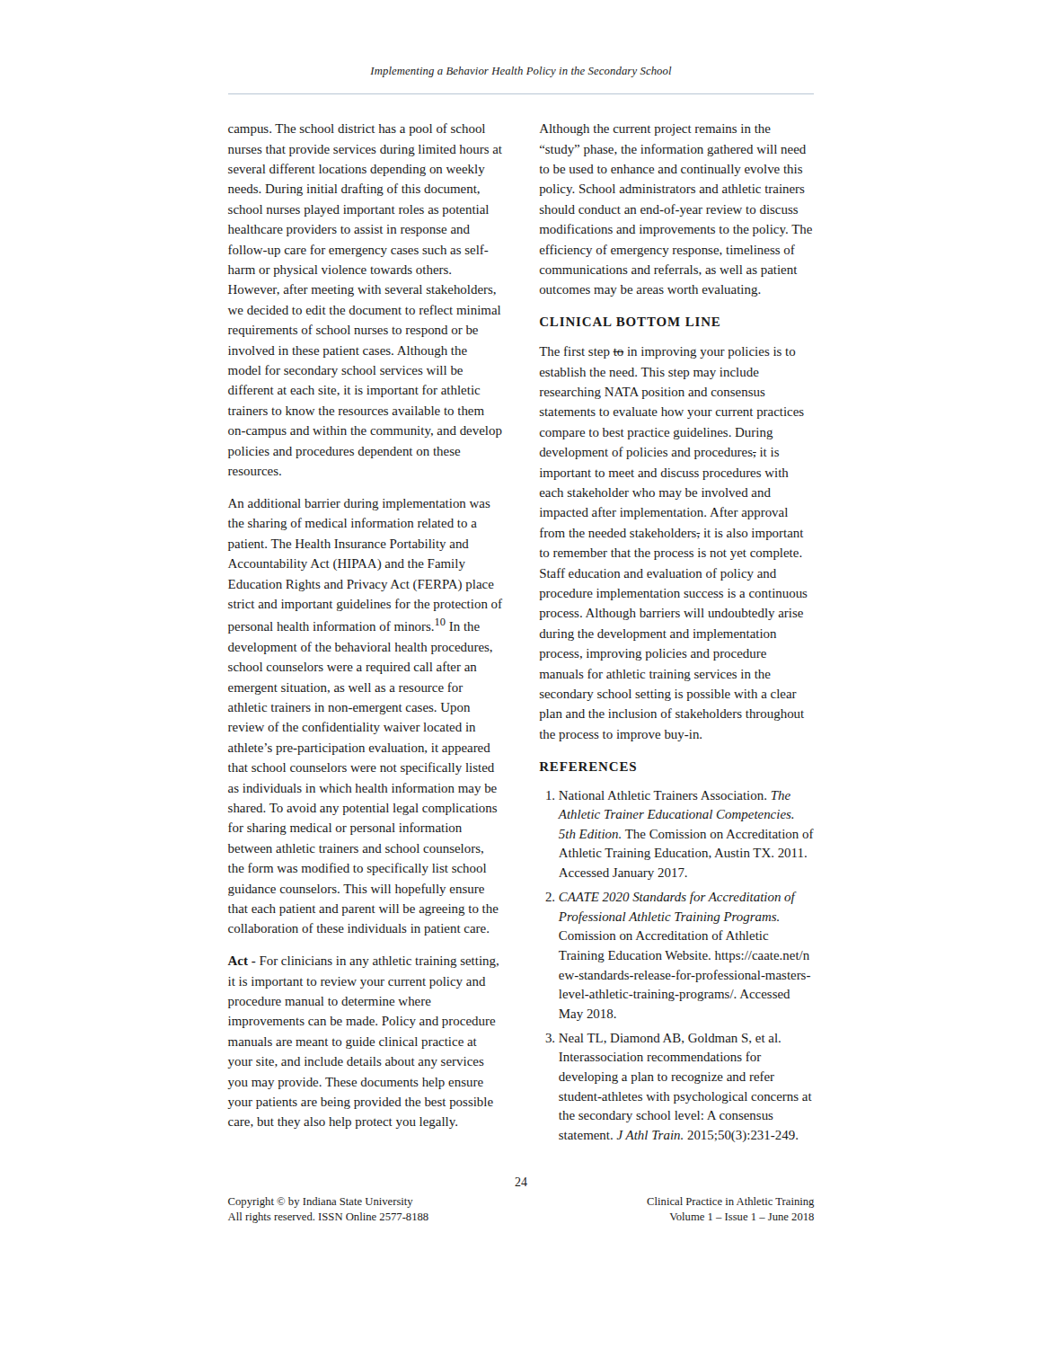Implementing a Behavior Health Policy in the Secondary School
campus. The school district has a pool of school nurses that provide services during limited hours at several different locations depending on weekly needs. During initial drafting of this document, school nurses played important roles as potential healthcare providers to assist in response and follow-up care for emergency cases such as self-harm or physical violence towards others. However, after meeting with several stakeholders, we decided to edit the document to reflect minimal requirements of school nurses to respond or be involved in these patient cases. Although the model for secondary school services will be different at each site, it is important for athletic trainers to know the resources available to them on-campus and within the community, and develop policies and procedures dependent on these resources.
An additional barrier during implementation was the sharing of medical information related to a patient. The Health Insurance Portability and Accountability Act (HIPAA) and the Family Education Rights and Privacy Act (FERPA) place strict and important guidelines for the protection of personal health information of minors.10 In the development of the behavioral health procedures, school counselors were a required call after an emergent situation, as well as a resource for athletic trainers in non-emergent cases. Upon review of the confidentiality waiver located in athlete’s pre-participation evaluation, it appeared that school counselors were not specifically listed as individuals in which health information may be shared. To avoid any potential legal complications for sharing medical or personal information between athletic trainers and school counselors, the form was modified to specifically list school guidance counselors. This will hopefully ensure that each patient and parent will be agreeing to the collaboration of these individuals in patient care.
Act - For clinicians in any athletic training setting, it is important to review your current policy and procedure manual to determine where improvements can be made. Policy and procedure manuals are meant to guide clinical practice at your site, and include details about any services you may provide. These documents help ensure your patients are being provided the best possible care, but they also help protect you legally. Although the current project remains in the “study” phase, the information gathered will need to be used to enhance and continually evolve this policy. School administrators and athletic trainers should conduct an end-of-year review to discuss modifications and improvements to the policy. The efficiency of emergency response, timeliness of communications and referrals, as well as patient outcomes may be areas worth evaluating.
CLINICAL BOTTOM LINE
The first step to in improving your policies is to establish the need. This step may include researching NATA position and consensus statements to evaluate how your current practices compare to best practice guidelines. During development of policies and procedures, it is important to meet and discuss procedures with each stakeholder who may be involved and impacted after implementation. After approval from the needed stakeholders, it is also important to remember that the process is not yet complete. Staff education and evaluation of policy and procedure implementation success is a continuous process. Although barriers will undoubtedly arise during the development and implementation process, improving policies and procedure manuals for athletic training services in the secondary school setting is possible with a clear plan and the inclusion of stakeholders throughout the process to improve buy-in.
REFERENCES
National Athletic Trainers Association. The Athletic Trainer Educational Competencies. 5th Edition. The Comission on Accreditation of Athletic Training Education, Austin TX. 2011. Accessed January 2017.
CAATE 2020 Standards for Accreditation of Professional Athletic Training Programs. Comission on Accreditation of Athletic Training Education Website. https://caate.net/new-standards-release-for-professional-masters-level-athletic-training-programs/. Accessed May 2018.
Neal TL, Diamond AB, Goldman S, et al. Interassociation recommendations for developing a plan to recognize and refer student-athletes with psychological concerns at the secondary school level: A consensus statement. J Athl Train. 2015;50(3):231-249.
24
Copyright © by Indiana State University
All rights reserved. ISSN Online 2577-8188
Clinical Practice in Athletic Training
Volume 1 – Issue 1 – June 2018